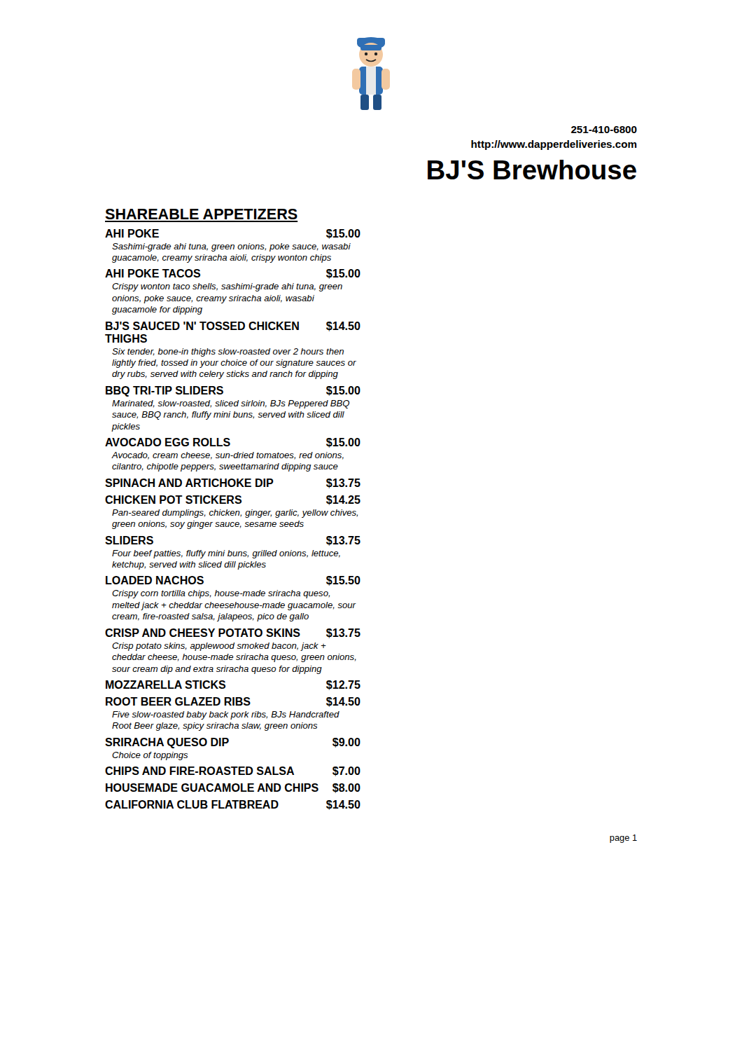251-410-6800
http://www.dapperdeliveries.com
BJ'S Brewhouse
SHAREABLE APPETIZERS
Ahi Poke$15.00
Sashimi-grade ahi tuna, green onions, poke sauce, wasabi guacamole, creamy sriracha aioli, crispy wonton chips
Ahi Poke Tacos$15.00
Crispy wonton taco shells, sashimi-grade ahi tuna, green onions, poke sauce, creamy sriracha aioli, wasabi guacamole for dipping
BJ'S Sauced 'N' Tossed Chicken Thighs$14.50
Six tender, bone-in thighs slow-roasted over 2 hours then lightly fried, tossed in your choice of our signature sauces or dry rubs, served with celery sticks and ranch for dipping
BBQ Tri-Tip Sliders$15.00
Marinated, slow-roasted, sliced sirloin, BJs Peppered BBQ sauce, BBQ ranch, fluffy mini buns, served with sliced dill pickles
Avocado Egg Rolls$15.00
Avocado, cream cheese, sun-dried tomatoes, red onions, cilantro, chipotle peppers, sweettamarind dipping sauce
Spinach and Artichoke Dip$13.75
Chicken Pot Stickers$14.25
Pan-seared dumplings, chicken, ginger, garlic, yellow chives, green onions, soy ginger sauce, sesame seeds
Sliders$13.75
Four beef patties, fluffy mini buns, grilled onions, lettuce, ketchup, served with sliced dill pickles
Loaded Nachos$15.50
Crispy corn tortilla chips, house-made sriracha queso, melted jack + cheddar cheesehouse-made guacamole, sour cream, fire-roasted salsa, jalapeos, pico de gallo
Crisp and Cheesy Potato Skins$13.75
Crisp potato skins, applewood smoked bacon, jack + cheddar cheese, house-made sriracha queso, green onions, sour cream dip and extra sriracha queso for dipping
Mozzarella Sticks$12.75
Root Beer Glazed Ribs$14.50
Five slow-roasted baby back pork ribs, BJs Handcrafted Root Beer glaze, spicy sriracha slaw, green onions
Sriracha Queso Dip$9.00
Choice of toppings
Chips and Fire-Roasted Salsa$7.00
Housemade Guacamole and Chips$8.00
California Club Flatbread$14.50
page 1